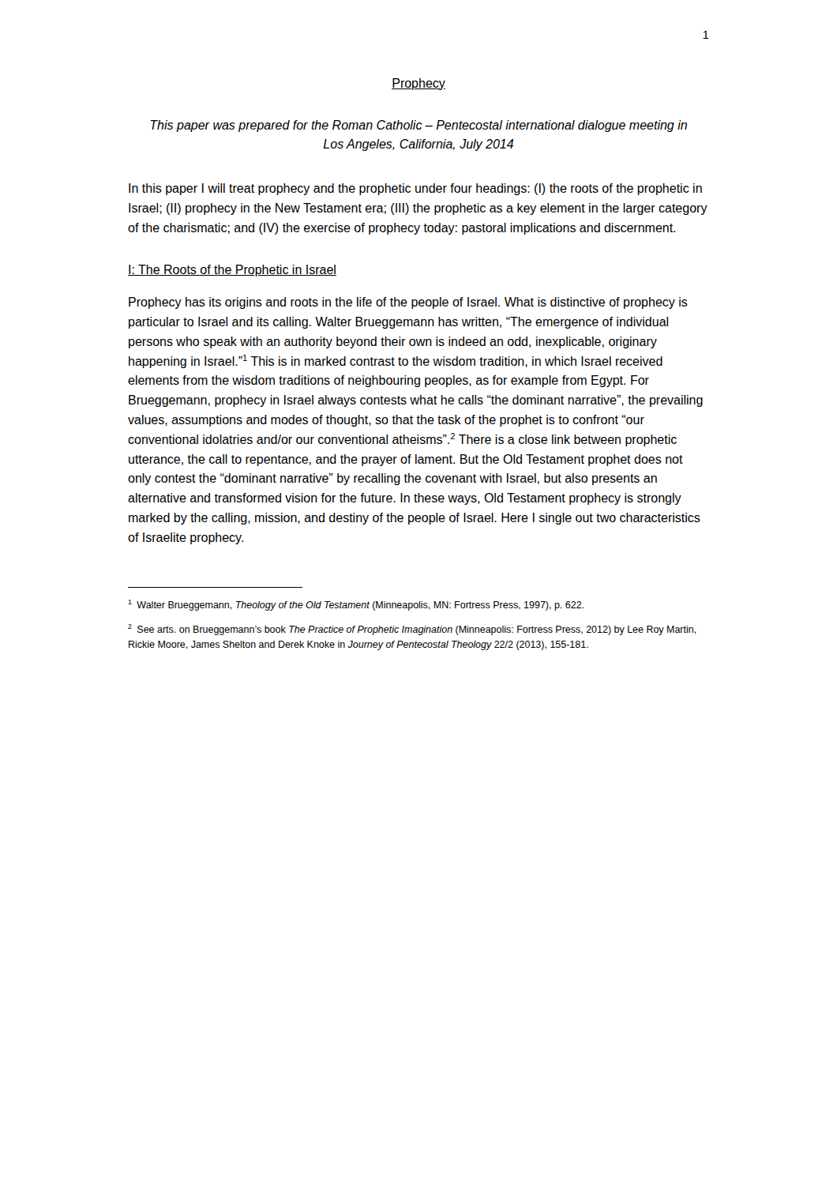1
Prophecy
This paper was prepared for the Roman Catholic – Pentecostal international dialogue meeting in Los Angeles, California, July 2014
In this paper I will treat prophecy and the prophetic under four headings: (I) the roots of the prophetic in Israel; (II) prophecy in the New Testament era; (III) the prophetic as a key element in the larger category of the charismatic; and (IV) the exercise of prophecy today: pastoral implications and discernment.
I: The Roots of the Prophetic in Israel
Prophecy has its origins and roots in the life of the people of Israel. What is distinctive of prophecy is particular to Israel and its calling. Walter Brueggemann has written, “The emergence of individual persons who speak with an authority beyond their own is indeed an odd, inexplicable, originary happening in Israel.”1 This is in marked contrast to the wisdom tradition, in which Israel received elements from the wisdom traditions of neighbouring peoples, as for example from Egypt. For Brueggemann, prophecy in Israel always contests what he calls “the dominant narrative”, the prevailing values, assumptions and modes of thought, so that the task of the prophet is to confront “our conventional idolatries and/or our conventional atheisms”.2 There is a close link between prophetic utterance, the call to repentance, and the prayer of lament. But the Old Testament prophet does not only contest the “dominant narrative” by recalling the covenant with Israel, but also presents an alternative and transformed vision for the future. In these ways, Old Testament prophecy is strongly marked by the calling, mission, and destiny of the people of Israel. Here I single out two characteristics of Israelite prophecy.
1 Walter Brueggemann, Theology of the Old Testament (Minneapolis, MN: Fortress Press, 1997), p. 622.
2 See arts. on Brueggemann’s book The Practice of Prophetic Imagination (Minneapolis: Fortress Press, 2012) by Lee Roy Martin, Rickie Moore, James Shelton and Derek Knoke in Journey of Pentecostal Theology 22/2 (2013), 155-181.